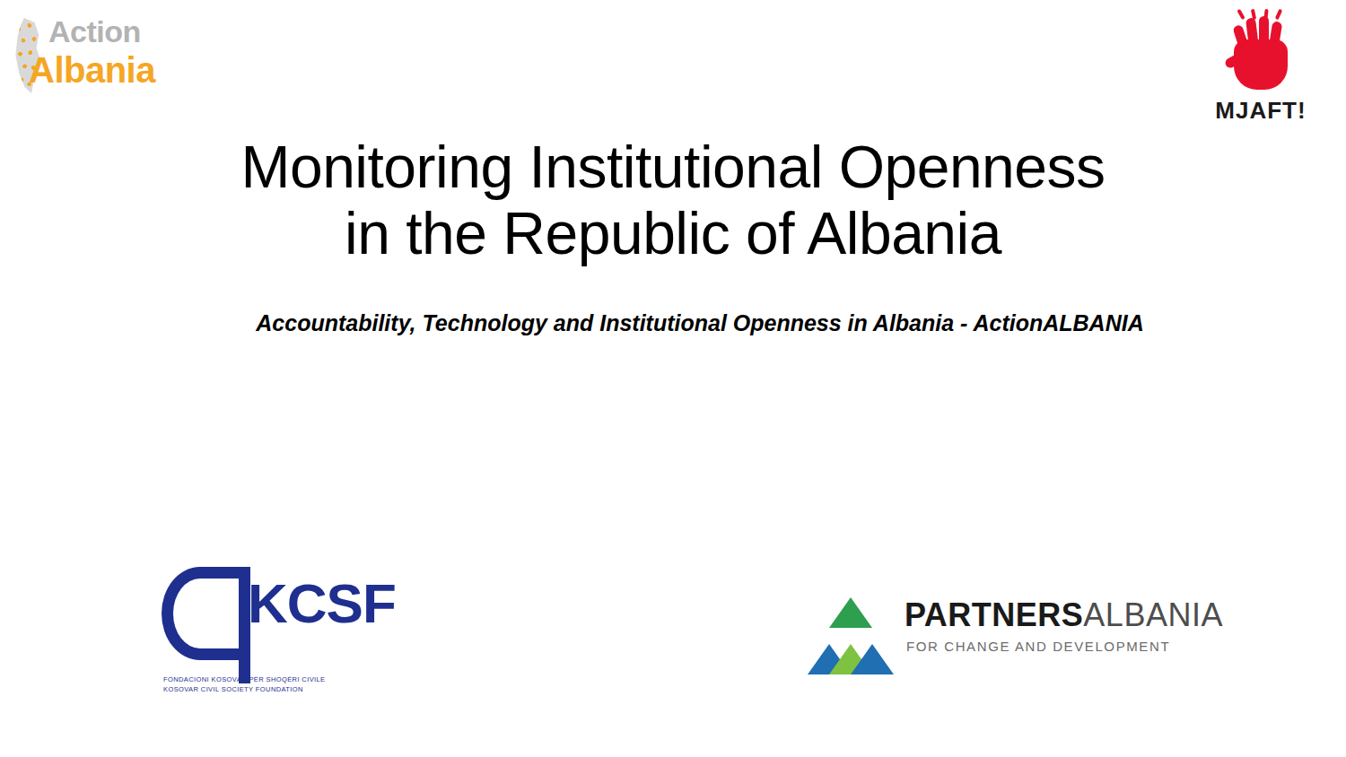Action
Albania
MJAFT!
Monitoring Institutional Openness in the Republic of Albania
Accountability, Technology and Institutional Openness in Albania - ActionALBANIA
KCSF
Fondacioni Kosovar për Shoqëri Civile
Kosovar Civil Society Foundation
PARTNERSALBANIA
FOR CHANGE AND DEVELOPMENT